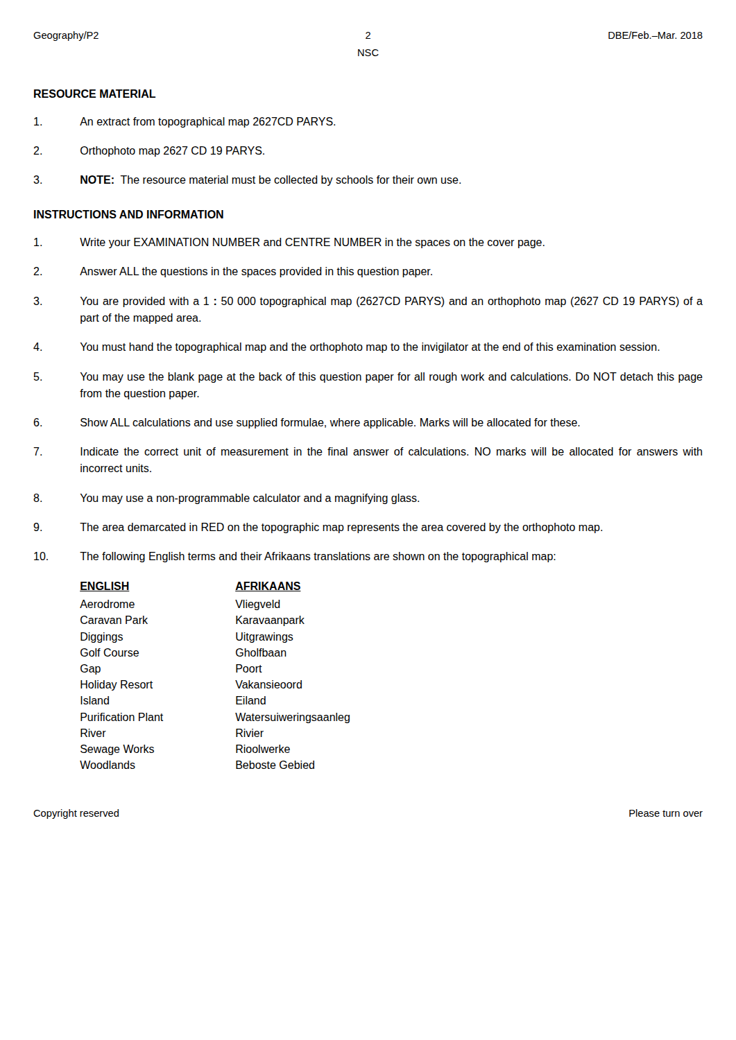Geography/P2
2
DBE/Feb.–Mar. 2018
NSC
RESOURCE MATERIAL
1. An extract from topographical map 2627CD PARYS.
2. Orthophoto map 2627 CD 19 PARYS.
3. NOTE: The resource material must be collected by schools for their own use.
INSTRUCTIONS AND INFORMATION
1. Write your EXAMINATION NUMBER and CENTRE NUMBER in the spaces on the cover page.
2. Answer ALL the questions in the spaces provided in this question paper.
3. You are provided with a 1 : 50 000 topographical map (2627CD PARYS) and an orthophoto map (2627 CD 19 PARYS) of a part of the mapped area.
4. You must hand the topographical map and the orthophoto map to the invigilator at the end of this examination session.
5. You may use the blank page at the back of this question paper for all rough work and calculations. Do NOT detach this page from the question paper.
6. Show ALL calculations and use supplied formulae, where applicable. Marks will be allocated for these.
7. Indicate the correct unit of measurement in the final answer of calculations. NO marks will be allocated for answers with incorrect units.
8. You may use a non-programmable calculator and a magnifying glass.
9. The area demarcated in RED on the topographic map represents the area covered by the orthophoto map.
10. The following English terms and their Afrikaans translations are shown on the topographical map:
ENGLISH
Aerodrome
Caravan Park
Diggings
Golf Course
Gap
Holiday Resort
Island
Purification Plant
River
Sewage Works
Woodlands
AFRIKAANS
Vliegveld
Karavaanpark
Uitgrawings
Gholfbaan
Poort
Vakansieoord
Eiland
Watersuiweringsaanleg
Rivier
Rioolwerke
Beboste Gebied
Copyright reserved
Please turn over